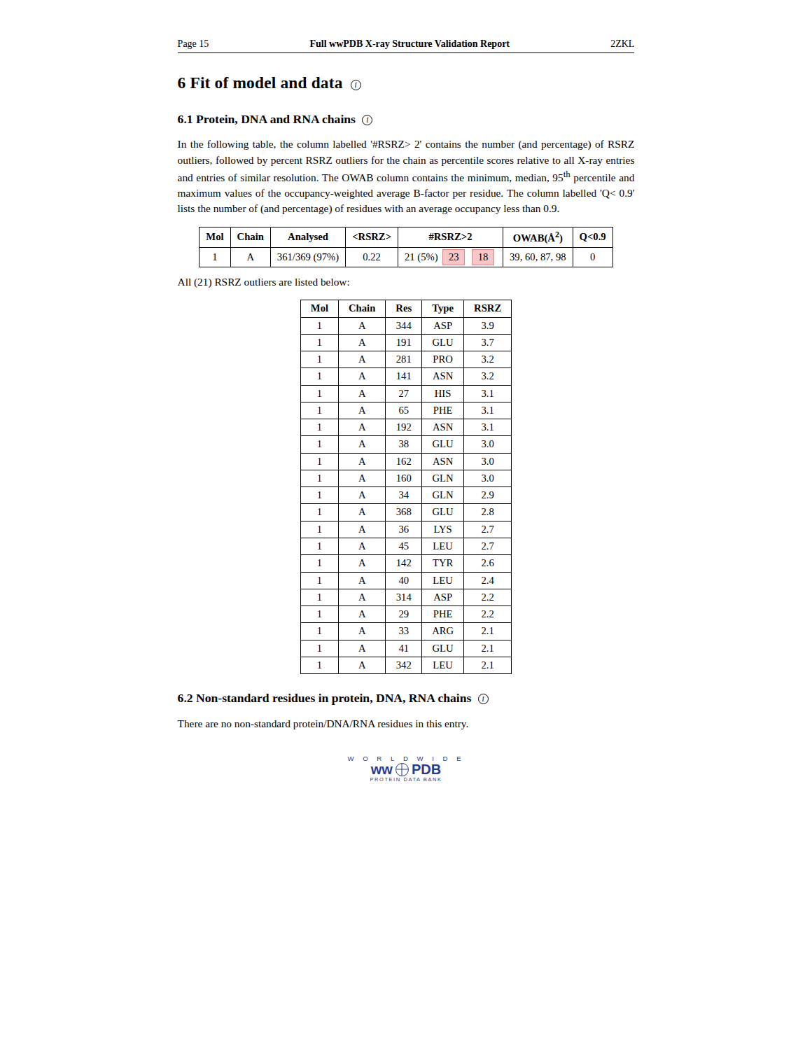Page 15
Full wwPDB X-ray Structure Validation Report
2ZKL
6 Fit of model and data i
6.1 Protein, DNA and RNA chains i
In the following table, the column labelled '#RSRZ> 2' contains the number (and percentage) of RSRZ outliers, followed by percent RSRZ outliers for the chain as percentile scores relative to all X-ray entries and entries of similar resolution. The OWAB column contains the minimum, median, 95th percentile and maximum values of the occupancy-weighted average B-factor per residue. The column labelled 'Q< 0.9' lists the number of (and percentage) of residues with an average occupancy less than 0.9.
| Mol | Chain | Analysed | <RSRZ> | #RSRZ>2 | OWAB(Å 2 ) | Q<0.9 |
| --- | --- | --- | --- | --- | --- | --- |
| 1 | A | 361/369 (97%) | 0.22 | 21 (5%) 23 18 | 39, 60, 87, 98 | 0 |
All (21) RSRZ outliers are listed below:
| Mol | Chain | Res | Type | RSRZ |
| --- | --- | --- | --- | --- |
| 1 | A | 344 | ASP | 3.9 |
| 1 | A | 191 | GLU | 3.7 |
| 1 | A | 281 | PRO | 3.2 |
| 1 | A | 141 | ASN | 3.2 |
| 1 | A | 27 | HIS | 3.1 |
| 1 | A | 65 | PHE | 3.1 |
| 1 | A | 192 | ASN | 3.1 |
| 1 | A | 38 | GLU | 3.0 |
| 1 | A | 162 | ASN | 3.0 |
| 1 | A | 160 | GLN | 3.0 |
| 1 | A | 34 | GLN | 2.9 |
| 1 | A | 368 | GLU | 2.8 |
| 1 | A | 36 | LYS | 2.7 |
| 1 | A | 45 | LEU | 2.7 |
| 1 | A | 142 | TYR | 2.6 |
| 1 | A | 40 | LEU | 2.4 |
| 1 | A | 314 | ASP | 2.2 |
| 1 | A | 29 | PHE | 2.2 |
| 1 | A | 33 | ARG | 2.1 |
| 1 | A | 41 | GLU | 2.1 |
| 1 | A | 342 | LEU | 2.1 |
6.2 Non-standard residues in protein, DNA, RNA chains i
There are no non-standard protein/DNA/RNA residues in this entry.
W O R L D W I D E
ww PDB
PROTEIN DATA BANK